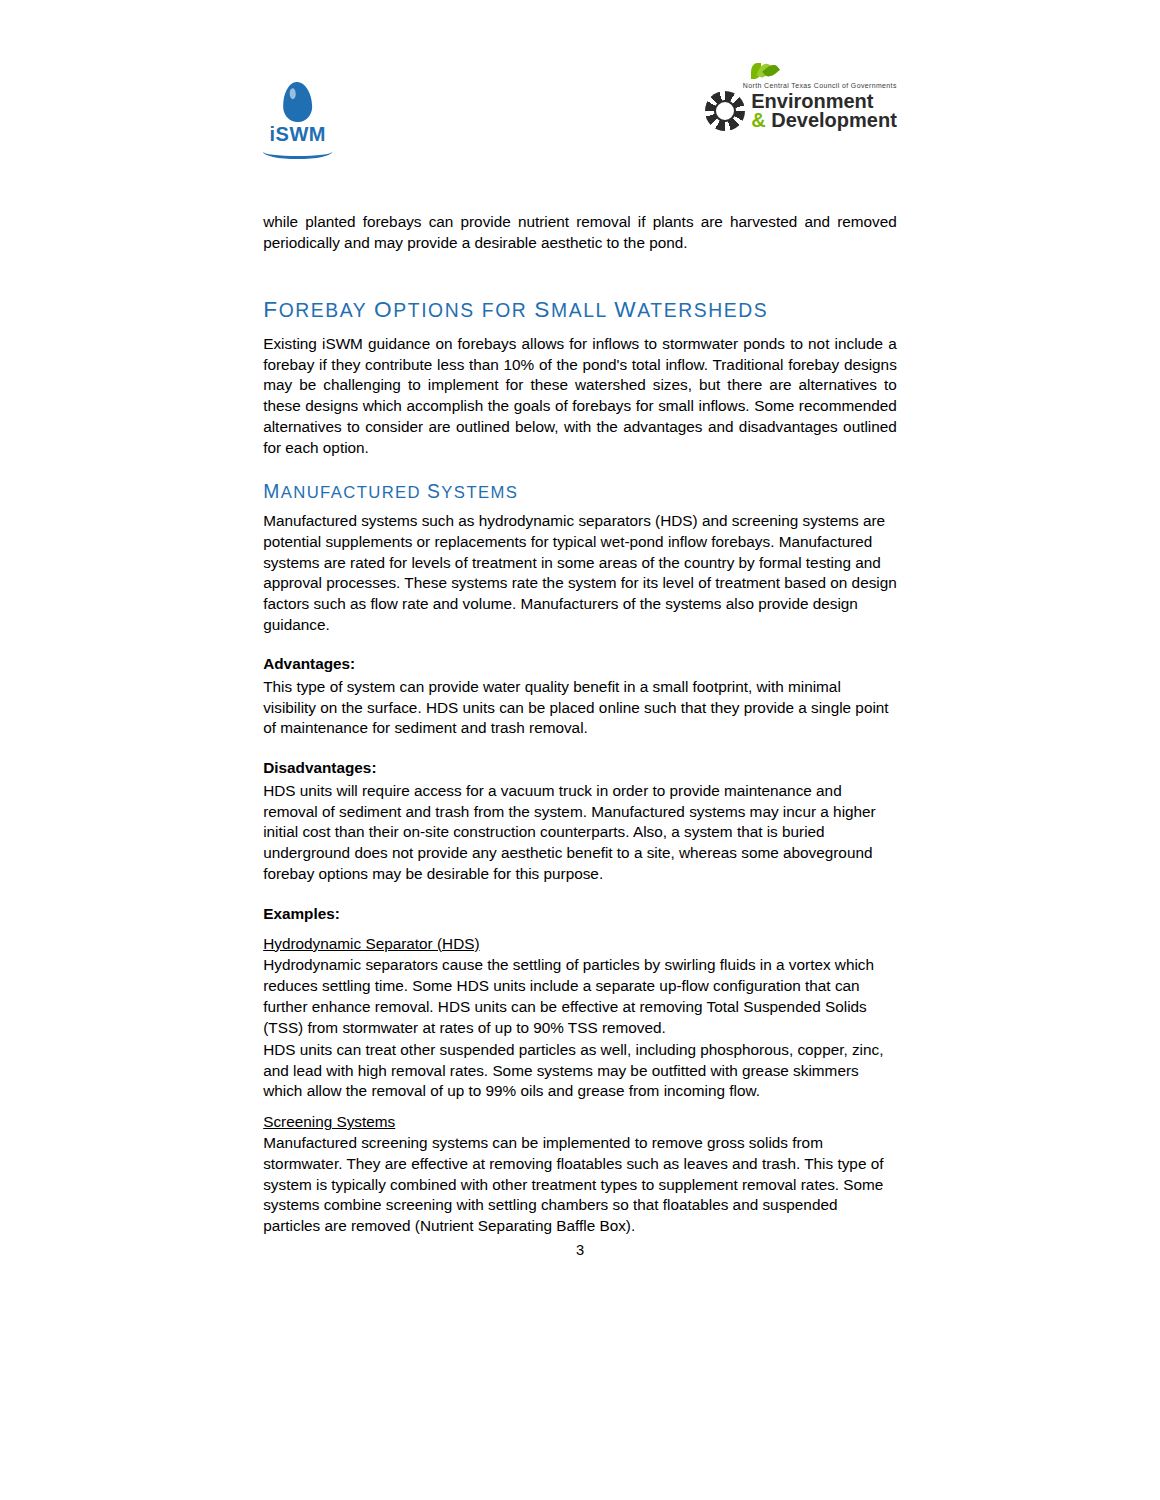iSWM
North Central Texas Council of Governments
Environment
& Development
while planted forebays can provide nutrient removal if plants are harvested and removed periodically and may provide a desirable aesthetic to the pond.
FOREBAY OPTIONS FOR SMALL WATERSHEDS
Existing iSWM guidance on forebays allows for inflows to stormwater ponds to not include a forebay if they contribute less than 10% of the pond's total inflow. Traditional forebay designs may be challenging to implement for these watershed sizes, but there are alternatives to these designs which accomplish the goals of forebays for small inflows. Some recommended alternatives to consider are outlined below, with the advantages and disadvantages outlined for each option.
MANUFACTURED SYSTEMS
Manufactured systems such as hydrodynamic separators (HDS) and screening systems are potential supplements or replacements for typical wet-pond inflow forebays. Manufactured systems are rated for levels of treatment in some areas of the country by formal testing and approval processes. These systems rate the system for its level of treatment based on design factors such as flow rate and volume. Manufacturers of the systems also provide design guidance.
Advantages:
This type of system can provide water quality benefit in a small footprint, with minimal visibility on the surface. HDS units can be placed online such that they provide a single point of maintenance for sediment and trash removal.
Disadvantages:
HDS units will require access for a vacuum truck in order to provide maintenance and removal of sediment and trash from the system. Manufactured systems may incur a higher initial cost than their on-site construction counterparts. Also, a system that is buried underground does not provide any aesthetic benefit to a site, whereas some aboveground forebay options may be desirable for this purpose.
Examples:
Hydrodynamic Separator (HDS)
Hydrodynamic separators cause the settling of particles by swirling fluids in a vortex which reduces settling time. Some HDS units include a separate up-flow configuration that can further enhance removal. HDS units can be effective at removing Total Suspended Solids (TSS) from stormwater at rates of up to 90% TSS removed.
HDS units can treat other suspended particles as well, including phosphorous, copper, zinc, and lead with high removal rates. Some systems may be outfitted with grease skimmers which allow the removal of up to 99% oils and grease from incoming flow.
Screening Systems
Manufactured screening systems can be implemented to remove gross solids from stormwater. They are effective at removing floatables such as leaves and trash. This type of system is typically combined with other treatment types to supplement removal rates. Some systems combine screening with settling chambers so that floatables and suspended particles are removed (Nutrient Separating Baffle Box).
3